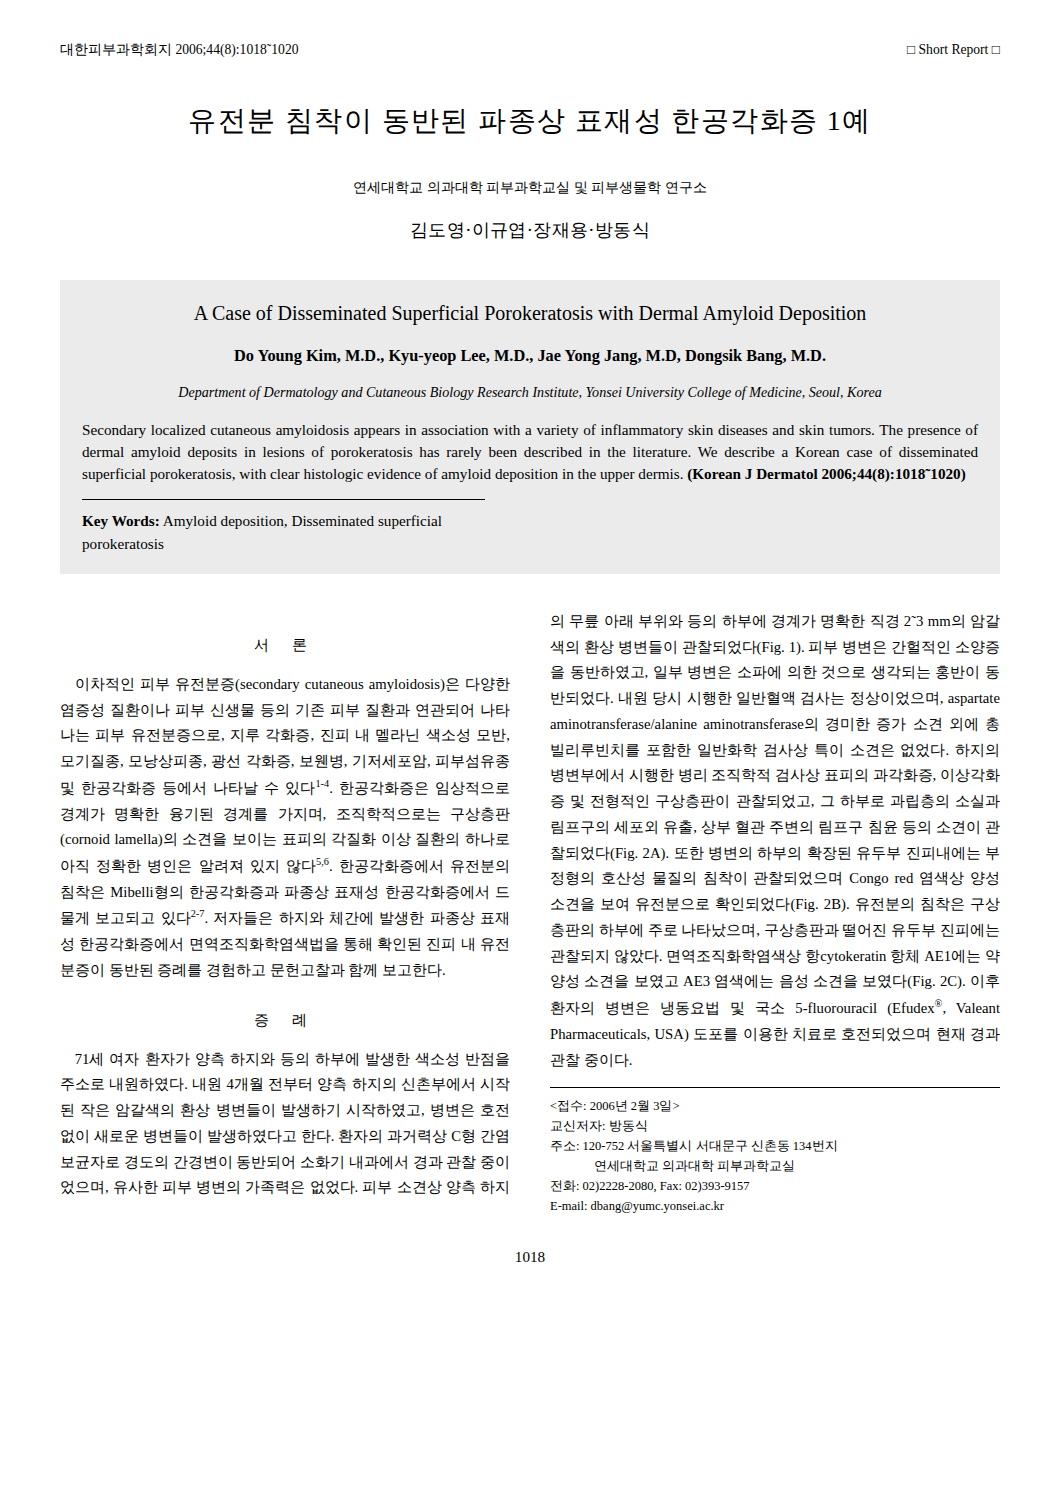대한피부과학회지 2006;44(8):1018˜1020 □ Short Report □
유전분 침착이 동반된 파종상 표재성 한공각화증 1예
연세대학교 의과대학 피부과학교실 및 피부생물학 연구소
김도영·이규엽·장재용·방동식
A Case of Disseminated Superficial Porokeratosis with Dermal Amyloid Deposition
Do Young Kim, M.D., Kyu-yeop Lee, M.D., Jae Yong Jang, M.D, Dongsik Bang, M.D.
Department of Dermatology and Cutaneous Biology Research Institute, Yonsei University College of Medicine, Seoul, Korea
Secondary localized cutaneous amyloidosis appears in association with a variety of inflammatory skin diseases and skin tumors. The presence of dermal amyloid deposits in lesions of porokeratosis has rarely been described in the literature. We describe a Korean case of disseminated superficial porokeratosis, with clear histologic evidence of amyloid deposition in the upper dermis. (Korean J Dermatol 2006;44(8):1018˜1020)
Key Words: Amyloid deposition, Disseminated superficial porokeratosis
서 론
이차적인 피부 유전분증(secondary cutaneous amyloidosis)은 다양한 염증성 질환이나 피부 신생물 등의 기존 피부 질환과 연관되어 나타나는 피부 유전분증으로, 지루 각화증, 진피 내 멜라닌 색소성 모반, 모기질종, 모낭상피종, 광선 각화증, 보웬병, 기저세포암, 피부섬유종 및 한공각화증 등에서 나타날 수 있다1-4. 한공각화증은 임상적으로 경계가 명확한 융기된 경계를 가지며, 조직학적으로는 구상층판(cornoid lamella)의 소견을 보이는 표피의 각질화 이상 질환의 하나로 아직 정확한 병인은 알려져 있지 않다5,6. 한공각화증에서 유전분의 침착은 Mibelli형의 한공각화증과 파종상 표재성 한공각화증에서 드물게 보고되고 있다2-7. 저자들은 하지와 체간에 발생한 파종상 표재성 한공각화증에서 면역조직화학염색법을 통해 확인된 진피 내 유전분증이 동반된 증례를 경험하고 문헌고찰과 함께 보고한다.
증 례
71세 여자 환자가 양측 하지와 등의 하부에 발생한 색소성 반점을 주소로 내원하였다. 내원 4개월 전부터 양측 하지의 신촌부에서 시작된 작은 암갈색의 환상 병변들이 발생하기 시작하였고, 병변은 호전 없이 새로운 병변들이 발생하였다고 한다. 환자의 과거력상 C형 간염 보균자로 경도의 간경변이 동반되어 소화기 내과에서 경과 관찰 중이었으며, 유사한 피부 병변의 가족력은 없었다. 피부 소견상 양측 하지의 무릎 아래 부위와 등의 하부에 경계가 명확한 직경 2˜3 mm의 암갈색의 환상 병변들이 관찰되었다(Fig. 1). 피부 병변은 간헐적인 소양증을 동반하였고, 일부 병변은 소파에 의한 것으로 생각되는 홍반이 동반되었다. 내원 당시 시행한 일반혈액 검사는 정상이었으며, aspartate aminotransferase/alanine aminotransferase의 경미한 증가 소견 외에 총 빌리루빈치를 포함한 일반화학 검사상 특이 소견은 없었다. 하지의 병변부에서 시행한 병리 조직학적 검사상 표피의 과각화증, 이상각화증 및 전형적인 구상층판이 관찰되었고, 그 하부로 과립층의 소실과 림프구의 세포외 유출, 상부 혈관 주변의 림프구 침윤 등의 소견이 관찰되었다(Fig. 2A). 또한 병변의 하부의 확장된 유두부 진피내에는 부정형의 호산성 물질의 침착이 관찰되었으며 Congo red 염색상 양성 소견을 보여 유전분으로 확인되었다(Fig. 2B). 유전분의 침착은 구상층판의 하부에 주로 나타났으며, 구상층판과 떨어진 유두부 진피에는 관찰되지 않았다. 면역조직화학염색상 항cytokeratin 항체 AE1에는 약양성 소견을 보였고 AE3 염색에는 음성 소견을 보였다(Fig. 2C). 이후 환자의 병변은 냉동요법 및 국소 5-fluorouracil (Efudex®, Valeant Pharmaceuticals, USA) 도포를 이용한 치료로 호전되었으며 현재 경과 관찰 중이다.
<접수: 2006년 2월 3일>
교신저자: 방동식
주소: 120-752 서울특별시 서대문구 신촌동 134번지
연세대학교 의과대학 피부과학교실
전화: 02)2228-2080, Fax: 02)393-9157
E-mail: dbang@yumc.yonsei.ac.kr
1018